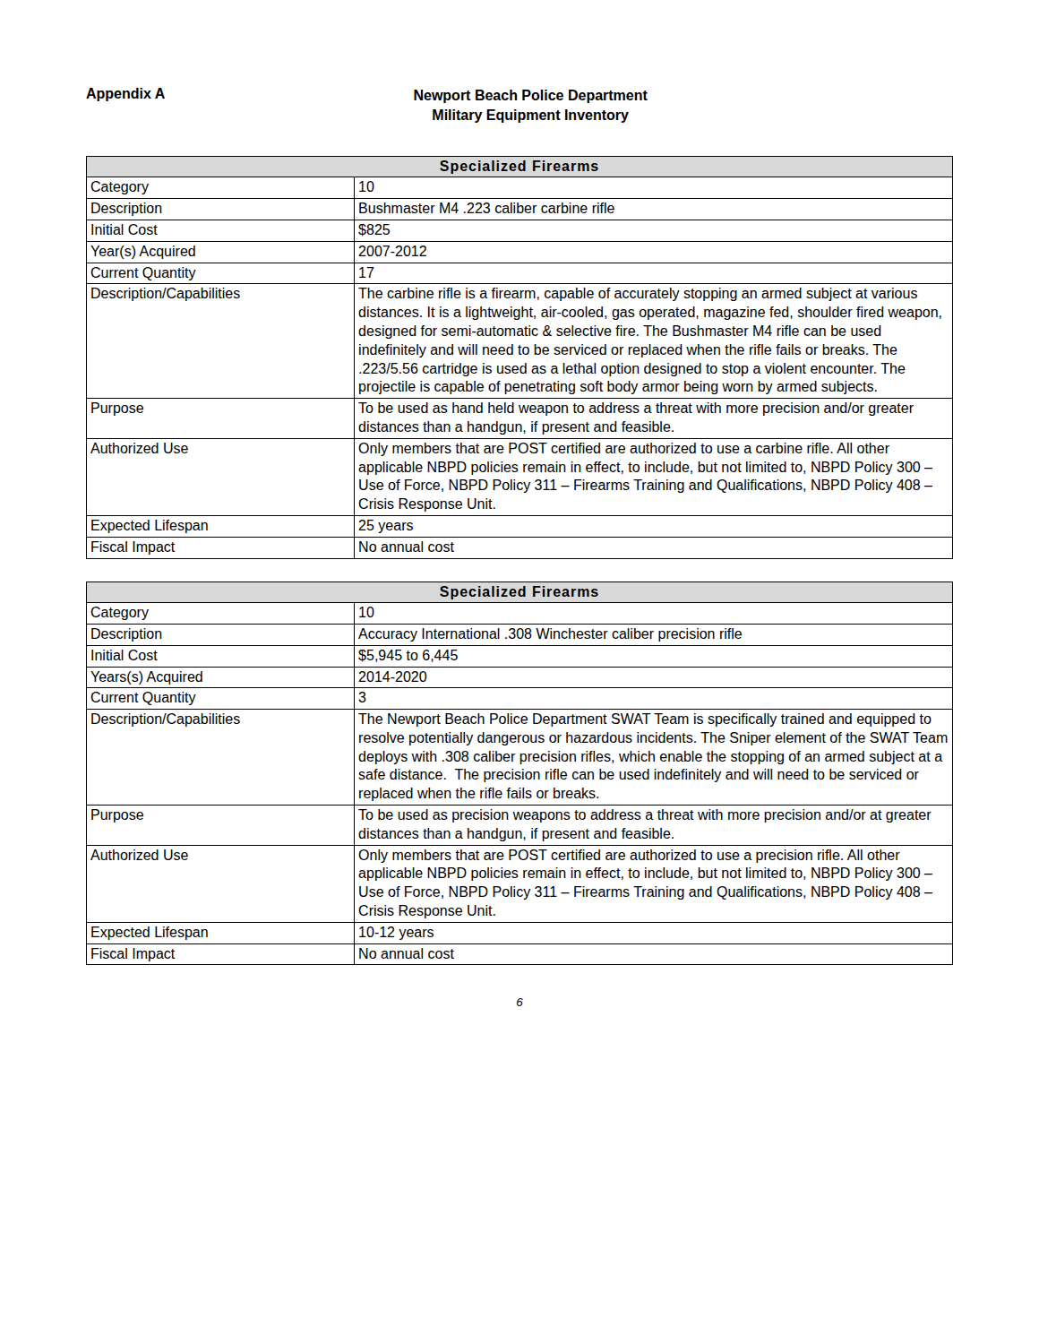Appendix A
Newport Beach Police Department
Military Equipment Inventory
Specialized Firearms
| Category | 10 |
| Description | Bushmaster M4 .223 caliber carbine rifle |
| Initial Cost | $825 |
| Year(s) Acquired | 2007-2012 |
| Current Quantity | 17 |
| Description/Capabilities | The carbine rifle is a firearm, capable of accurately stopping an armed subject at various distances. It is a lightweight, air-cooled, gas operated, magazine fed, shoulder fired weapon, designed for semi-automatic & selective fire. The Bushmaster M4 rifle can be used indefinitely and will need to be serviced or replaced when the rifle fails or breaks. The .223/5.56 cartridge is used as a lethal option designed to stop a violent encounter. The projectile is capable of penetrating soft body armor being worn by armed subjects. |
| Purpose | To be used as hand held weapon to address a threat with more precision and/or greater distances than a handgun, if present and feasible. |
| Authorized Use | Only members that are POST certified are authorized to use a carbine rifle. All other applicable NBPD policies remain in effect, to include, but not limited to, NBPD Policy 300 – Use of Force, NBPD Policy 311 – Firearms Training and Qualifications, NBPD Policy 408 – Crisis Response Unit. |
| Expected Lifespan | 25 years |
| Fiscal Impact | No annual cost |
Specialized Firearms
| Category | 10 |
| Description | Accuracy International .308 Winchester caliber precision rifle |
| Initial Cost | $5,945 to 6,445 |
| Years(s) Acquired | 2014-2020 |
| Current Quantity | 3 |
| Description/Capabilities | The Newport Beach Police Department SWAT Team is specifically trained and equipped to resolve potentially dangerous or hazardous incidents. The Sniper element of the SWAT Team deploys with .308 caliber precision rifles, which enable the stopping of an armed subject at a safe distance. The precision rifle can be used indefinitely and will need to be serviced or replaced when the rifle fails or breaks. |
| Purpose | To be used as precision weapons to address a threat with more precision and/or at greater distances than a handgun, if present and feasible. |
| Authorized Use | Only members that are POST certified are authorized to use a precision rifle. All other applicable NBPD policies remain in effect, to include, but not limited to, NBPD Policy 300 – Use of Force, NBPD Policy 311 – Firearms Training and Qualifications, NBPD Policy 408 – Crisis Response Unit. |
| Expected Lifespan | 10-12 years |
| Fiscal Impact | No annual cost |
6